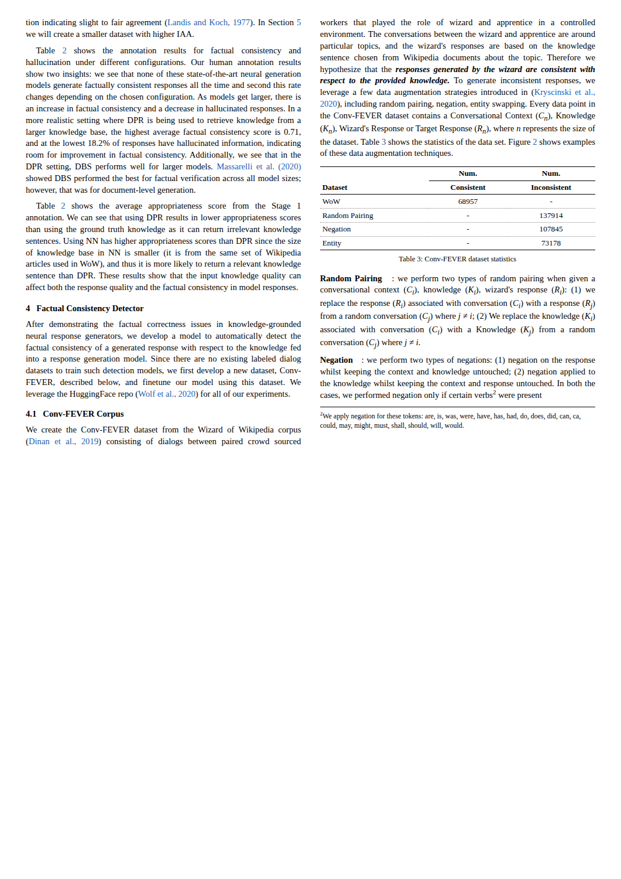tion indicating slight to fair agreement (Landis and Koch, 1977). In Section 5 we will create a smaller dataset with higher IAA.
Table 2 shows the annotation results for factual consistency and hallucination under different configurations. Our human annotation results show two insights: we see that none of these state-of-the-art neural generation models generate factually consistent responses all the time and second this rate changes depending on the chosen configuration. As models get larger, there is an increase in factual consistency and a decrease in hallucinated responses. In a more realistic setting where DPR is being used to retrieve knowledge from a larger knowledge base, the highest average factual consistency score is 0.71, and at the lowest 18.2% of responses have hallucinated information, indicating room for improvement in factual consistency. Additionally, we see that in the DPR setting, DBS performs well for larger models. Massarelli et al. (2020) showed DBS performed the best for factual verification across all model sizes; however, that was for document-level generation.
Table 2 shows the average appropriateness score from the Stage 1 annotation. We can see that using DPR results in lower appropriateness scores than using the ground truth knowledge as it can return irrelevant knowledge sentences. Using NN has higher appropriateness scores than DPR since the size of knowledge base in NN is smaller (it is from the same set of Wikipedia articles used in WoW), and thus it is more likely to return a relevant knowledge sentence than DPR. These results show that the input knowledge quality can affect both the response quality and the factual consistency in model responses.
4 Factual Consistency Detector
After demonstrating the factual correctness issues in knowledge-grounded neural response generators, we develop a model to automatically detect the factual consistency of a generated response with respect to the knowledge fed into a response generation model. Since there are no existing labeled dialog datasets to train such detection models, we first develop a new dataset, Conv-FEVER, described below, and finetune our model using this dataset. We leverage the HuggingFace repo (Wolf et al., 2020) for all of our experiments.
4.1 Conv-FEVER Corpus
We create the Conv-FEVER dataset from the Wizard of Wikipedia corpus (Dinan et al., 2019) consisting of dialogs between paired crowd sourced workers that played the role of wizard and apprentice in a controlled environment. The conversations between the wizard and apprentice are around particular topics, and the wizard's responses are based on the knowledge sentence chosen from Wikipedia documents about the topic. Therefore we hypothesize that the responses generated by the wizard are consistent with respect to the provided knowledge. To generate inconsistent responses, we leverage a few data augmentation strategies introduced in (Kryscinski et al., 2020), including random pairing, negation, entity swapping. Every data point in the Conv-FEVER dataset contains a Conversational Context (Cn), Knowledge (Kn), Wizard's Response or Target Response (Rn), where n represents the size of the dataset. Table 3 shows the statistics of the data set. Figure 2 shows examples of these data augmentation techniques.
Table 3: Conv-FEVER dataset statistics
| Dataset | Num. | Num. |
| --- | --- | --- |
| Consistent | Inconsistent |
| WoW | 68957 | - |
| Random Pairing | - | 137914 |
| Negation | - | 107845 |
| Entity | - | 73178 |
Random Pairing : we perform two types of random pairing when given a conversational context (Ci), knowledge (Ki), wizard's response (Ri): (1) we replace the response (Ri) associated with conversation (Ci) with a response (Rj) from a random conversation (Cj) where j ≠ i; (2) We replace the knowledge (Ki) associated with conversation (Ci) with a Knowledge (Kj) from a random conversation (Cj) where j ≠ i.
Negation : we perform two types of negations: (1) negation on the response whilst keeping the context and knowledge untouched; (2) negation applied to the knowledge whilst keeping the context and response untouched. In both the cases, we performed negation only if certain verbs2 were present
2We apply negation for these tokens: are, is, was, were, have, has, had, do, does, did, can, ca, could, may, might, must, shall, should, will, would.